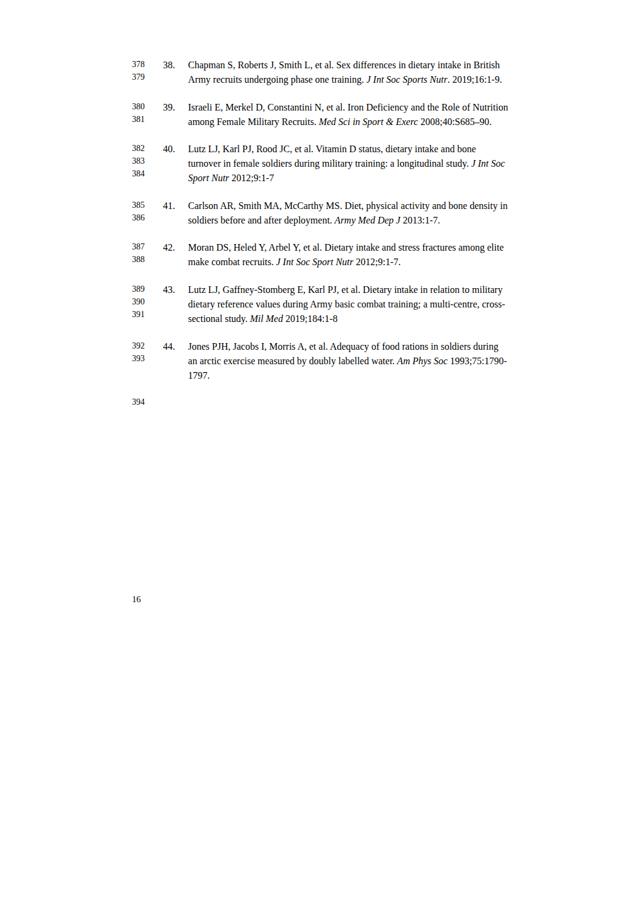378 379
38.
Chapman S, Roberts J, Smith L, et al. Sex differences in dietary intake in British Army recruits undergoing phase one training. J Int Soc Sports Nutr. 2019;16:1-9.
380 381
39.
Israeli E, Merkel D, Constantini N, et al. Iron Deficiency and the Role of Nutrition among Female Military Recruits. Med Sci in Sport & Exerc 2008;40:S685–90.
382 383 384
40.
Lutz LJ, Karl PJ, Rood JC, et al. Vitamin D status, dietary intake and bone turnover in female soldiers during military training: a longitudinal study. J Int Soc Sport Nutr 2012;9:1-7
385 386
41.
Carlson AR, Smith MA, McCarthy MS. Diet, physical activity and bone density in soldiers before and after deployment. Army Med Dep J 2013:1-7.
387 388
42.
Moran DS, Heled Y, Arbel Y, et al. Dietary intake and stress fractures among elite make combat recruits. J Int Soc Sport Nutr 2012;9:1-7.
389 390 391
43.
Lutz LJ, Gaffney-Stomberg E, Karl PJ, et al. Dietary intake in relation to military dietary reference values during Army basic combat training; a multi-centre, cross-sectional study. Mil Med 2019;184:1-8
392 393
44.
Jones PJH, Jacobs I, Morris A, et al. Adequacy of food rations in soldiers during an arctic exercise measured by doubly labelled water. Am Phys Soc 1993;75:1790-1797.
394
16